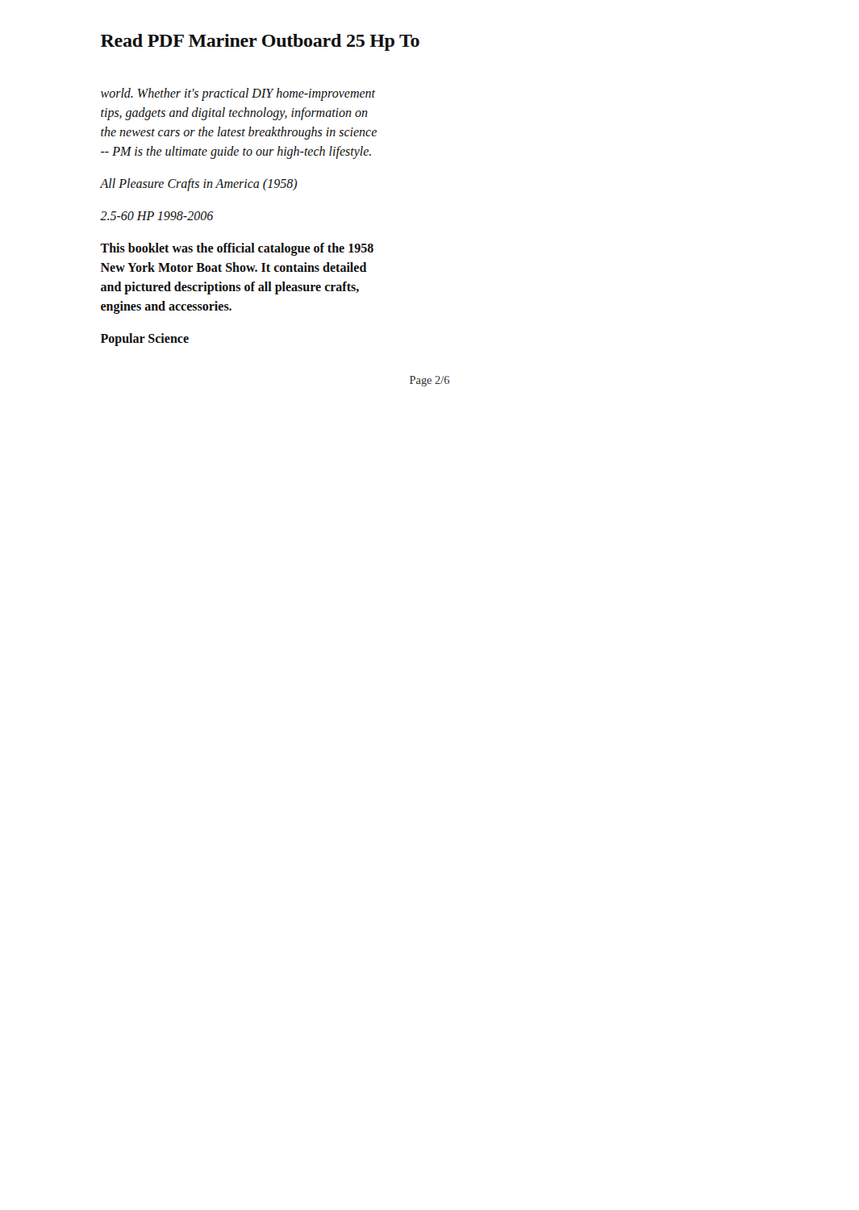Read PDF Mariner Outboard 25 Hp To
world. Whether it's practical DIY home-improvement tips, gadgets and digital technology, information on the newest cars or the latest breakthroughs in science -- PM is the ultimate guide to our high-tech lifestyle.
All Pleasure Crafts in America (1958)
2.5-60 HP 1998-2006
This booklet was the official catalogue of the 1958 New York Motor Boat Show. It contains detailed and pictured descriptions of all pleasure crafts, engines and accessories.
Popular Science
Page 2/6